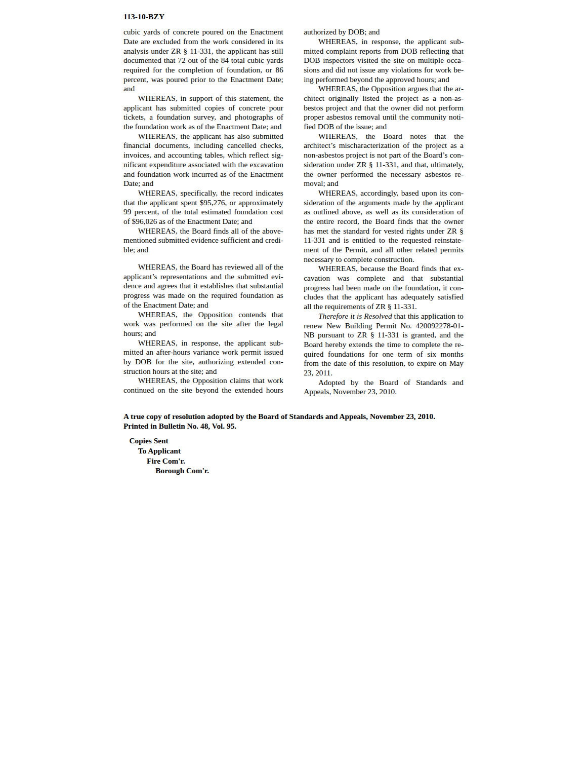113-10-BZY
cubic yards of concrete poured on the Enactment Date are excluded from the work considered in its analysis under ZR § 11-331, the applicant has still documented that 72 out of the 84 total cubic yards required for the completion of foundation, or 86 percent, was poured prior to the Enactment Date; and
WHEREAS, in support of this statement, the applicant has submitted copies of concrete pour tickets, a foundation survey, and photographs of the foundation work as of the Enactment Date; and
WHEREAS, the applicant has also submitted financial documents, including cancelled checks, invoices, and accounting tables, which reflect significant expenditure associated with the excavation and foundation work incurred as of the Enactment Date; and
WHEREAS, specifically, the record indicates that the applicant spent $95,276, or approximately 99 percent, of the total estimated foundation cost of $96,026 as of the Enactment Date; and
WHEREAS, the Board finds all of the above-mentioned submitted evidence sufficient and credible; and
WHEREAS, the Board has reviewed all of the applicant’s representations and the submitted evidence and agrees that it establishes that substantial progress was made on the required foundation as of the Enactment Date; and
WHEREAS, the Opposition contends that work was performed on the site after the legal hours; and
WHEREAS, in response, the applicant submitted an after-hours variance work permit issued by DOB for the site, authorizing extended construction hours at the site; and
WHEREAS, the Opposition claims that work continued on the site beyond the extended hours authorized by DOB; and
WHEREAS, in response, the applicant submitted complaint reports from DOB reflecting that DOB inspectors visited the site on multiple occasions and did not issue any violations for work being performed beyond the approved hours; and
WHEREAS, the Opposition argues that the architect originally listed the project as a non-asbestos project and that the owner did not perform proper asbestos removal until the community notified DOB of the issue; and
WHEREAS, the Board notes that the architect’s mischaracterization of the project as a non-asbestos project is not part of the Board’s consideration under ZR § 11-331, and that, ultimately, the owner performed the necessary asbestos removal; and
WHEREAS, accordingly, based upon its consideration of the arguments made by the applicant as outlined above, as well as its consideration of the entire record, the Board finds that the owner has met the standard for vested rights under ZR § 11-331 and is entitled to the requested reinstatement of the Permit, and all other related permits necessary to complete construction.
WHEREAS, because the Board finds that excavation was complete and that substantial progress had been made on the foundation, it concludes that the applicant has adequately satisfied all the requirements of ZR § 11-331.
Therefore it is Resolved that this application to renew New Building Permit No. 420092278-01-NB pursuant to ZR § 11-331 is granted, and the Board hereby extends the time to complete the required foundations for one term of six months from the date of this resolution, to expire on May 23, 2011.
Adopted by the Board of Standards and Appeals, November 23, 2010.
A true copy of resolution adopted by the Board of Standards and Appeals, November 23, 2010.
Printed in Bulletin No. 48, Vol. 95.
Copies Sent
To Applicant
Fire Com'r.
Borough Com'r.